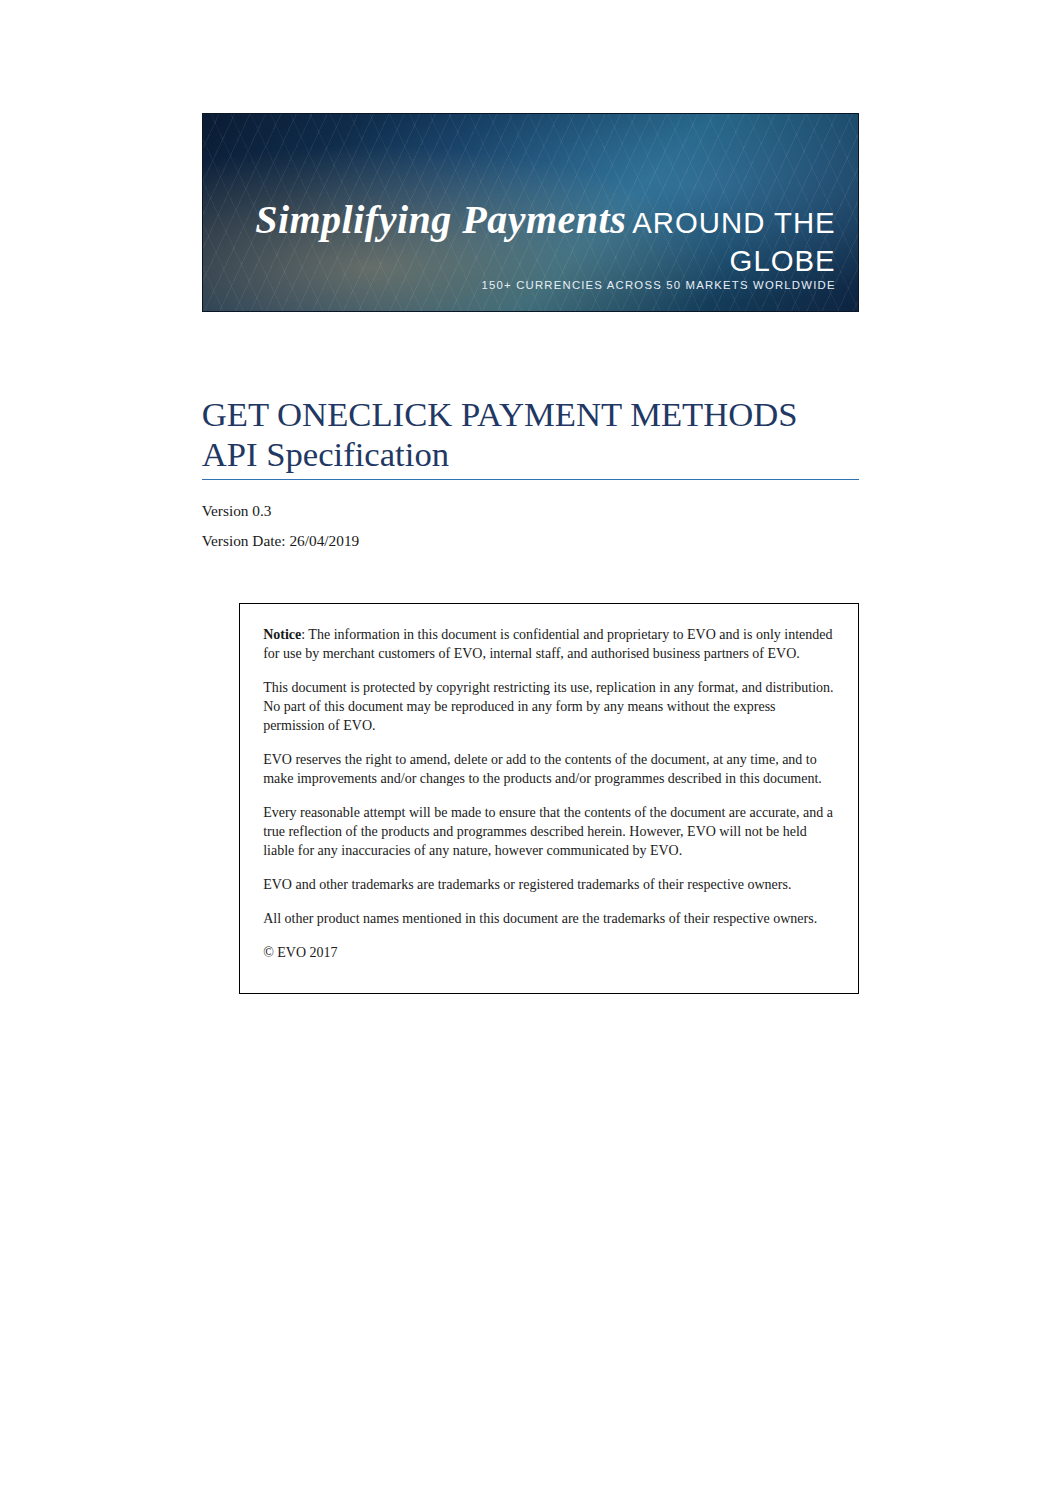Simplifying Payments AROUND THE GLOBE
150+ CURRENCIES ACROSS 50 MARKETS WORLDWIDE
GET ONECLICK PAYMENT METHODS API Specification
Version 0.3
Version Date: 26/04/2019
Notice: The information in this document is confidential and proprietary to EVO and is only intended for use by merchant customers of EVO, internal staff, and authorised business partners of EVO.
This document is protected by copyright restricting its use, replication in any format, and distribution. No part of this document may be reproduced in any form by any means without the express permission of EVO.
EVO reserves the right to amend, delete or add to the contents of the document, at any time, and to make improvements and/or changes to the products and/or programmes described in this document.
Every reasonable attempt will be made to ensure that the contents of the document are accurate, and a true reflection of the products and programmes described herein. However, EVO will not be held liable for any inaccuracies of any nature, however communicated by EVO.
EVO and other trademarks are trademarks or registered trademarks of their respective owners.
All other product names mentioned in this document are the trademarks of their respective owners.
© EVO 2017